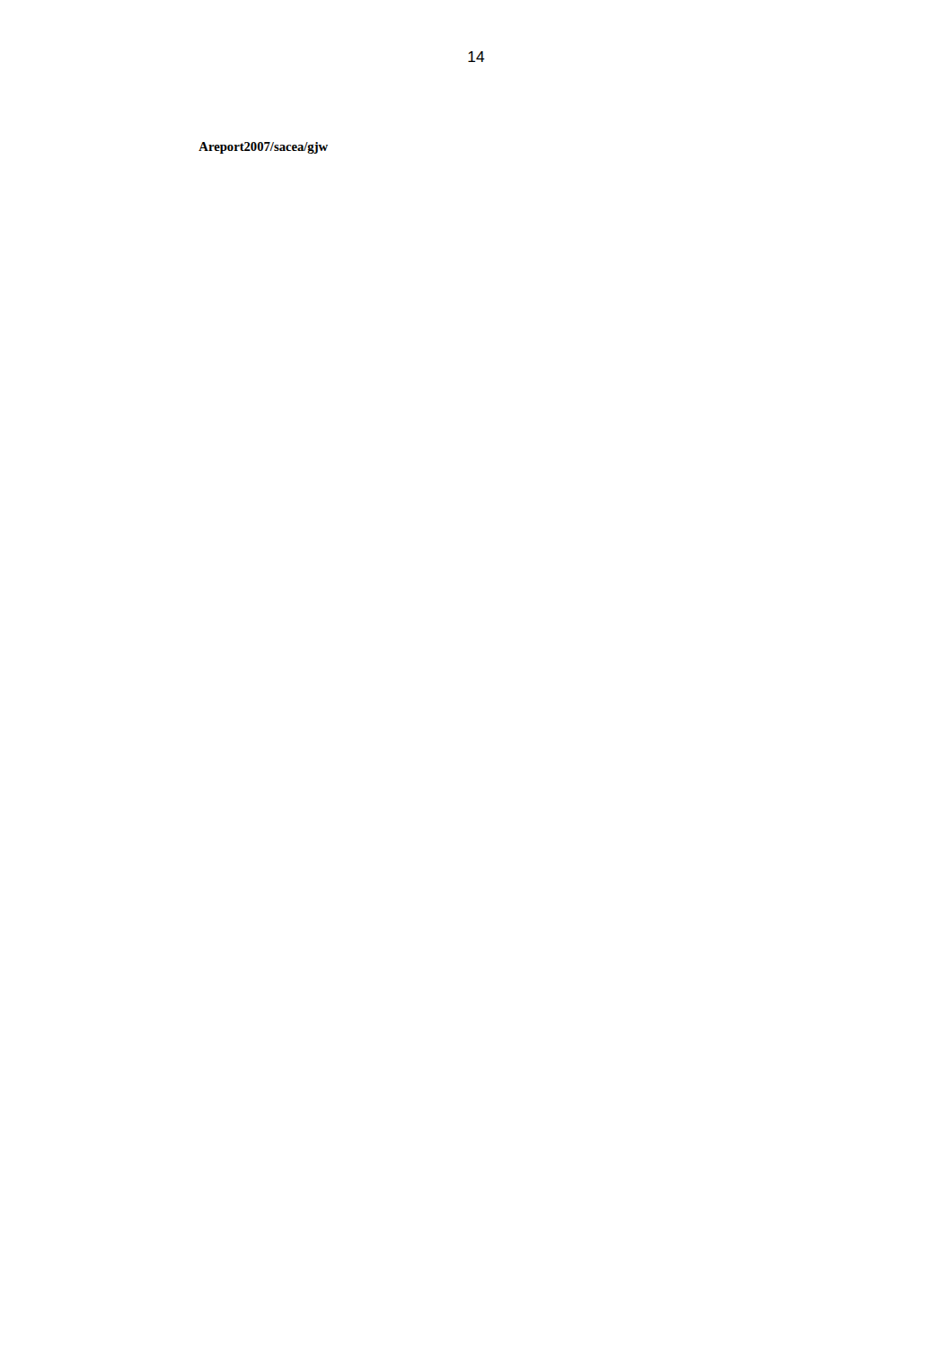14
Areport2007/sacea/gjw